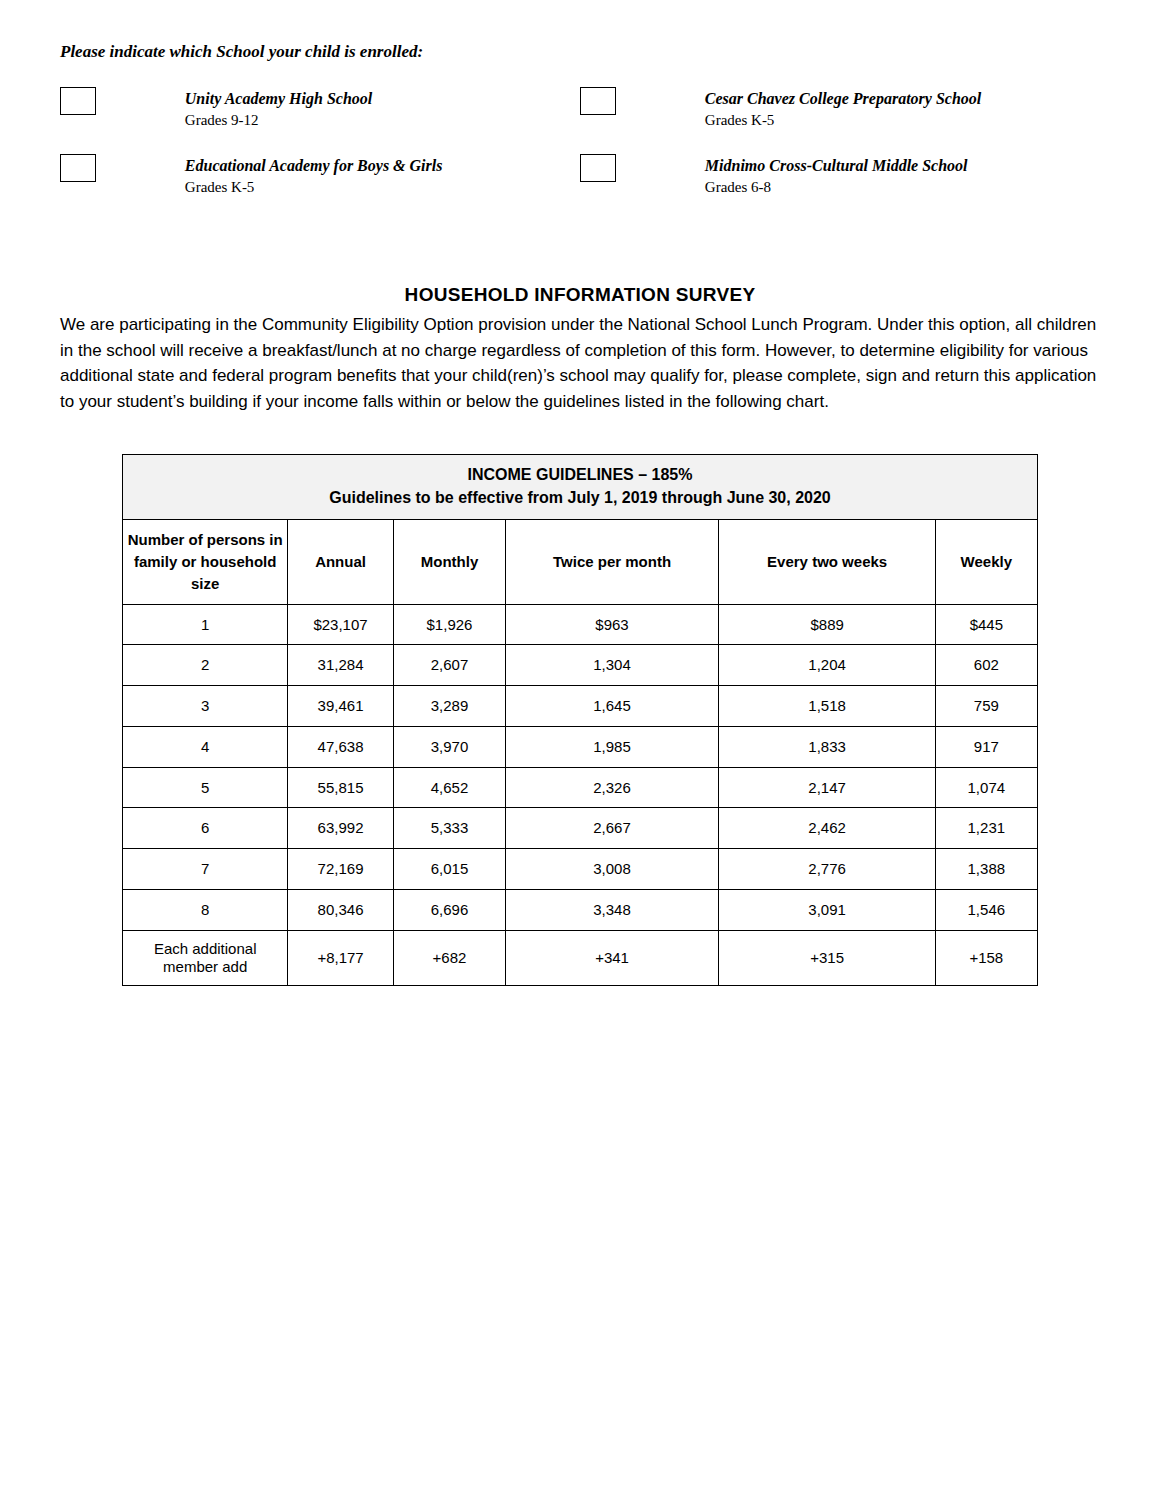Please indicate which School your child is enrolled:
| | Unity Academy High School Grades 9-12 | | Cesar Chavez College Preparatory School Grades K-5 |
| | Educational Academy for Boys & Girls Grades K-5 | | Midnimo Cross-Cultural Middle School Grades 6-8 |
HOUSEHOLD INFORMATION SURVEY
We are participating in the Community Eligibility Option provision under the National School Lunch Program. Under this option, all children in the school will receive a breakfast/lunch at no charge regardless of completion of this form. However, to determine eligibility for various additional state and federal program benefits that your child(ren)’s school may qualify for, please complete, sign and return this application to your student’s building if your income falls within or below the guidelines listed in the following chart.
| INCOME GUIDELINES – 185% Guidelines to be effective from July 1, 2019 through June 30, 2020 |
| --- |
| Number of persons in family or household size | Annual | Monthly | Twice per month | Every two weeks | Weekly |
| 1 | $23,107 | $1,926 | $963 | $889 | $445 |
| 2 | 31,284 | 2,607 | 1,304 | 1,204 | 602 |
| 3 | 39,461 | 3,289 | 1,645 | 1,518 | 759 |
| 4 | 47,638 | 3,970 | 1,985 | 1,833 | 917 |
| 5 | 55,815 | 4,652 | 2,326 | 2,147 | 1,074 |
| 6 | 63,992 | 5,333 | 2,667 | 2,462 | 1,231 |
| 7 | 72,169 | 6,015 | 3,008 | 2,776 | 1,388 |
| 8 | 80,346 | 6,696 | 3,348 | 3,091 | 1,546 |
| Each additional member add | +8,177 | +682 | +341 | +315 | +158 |